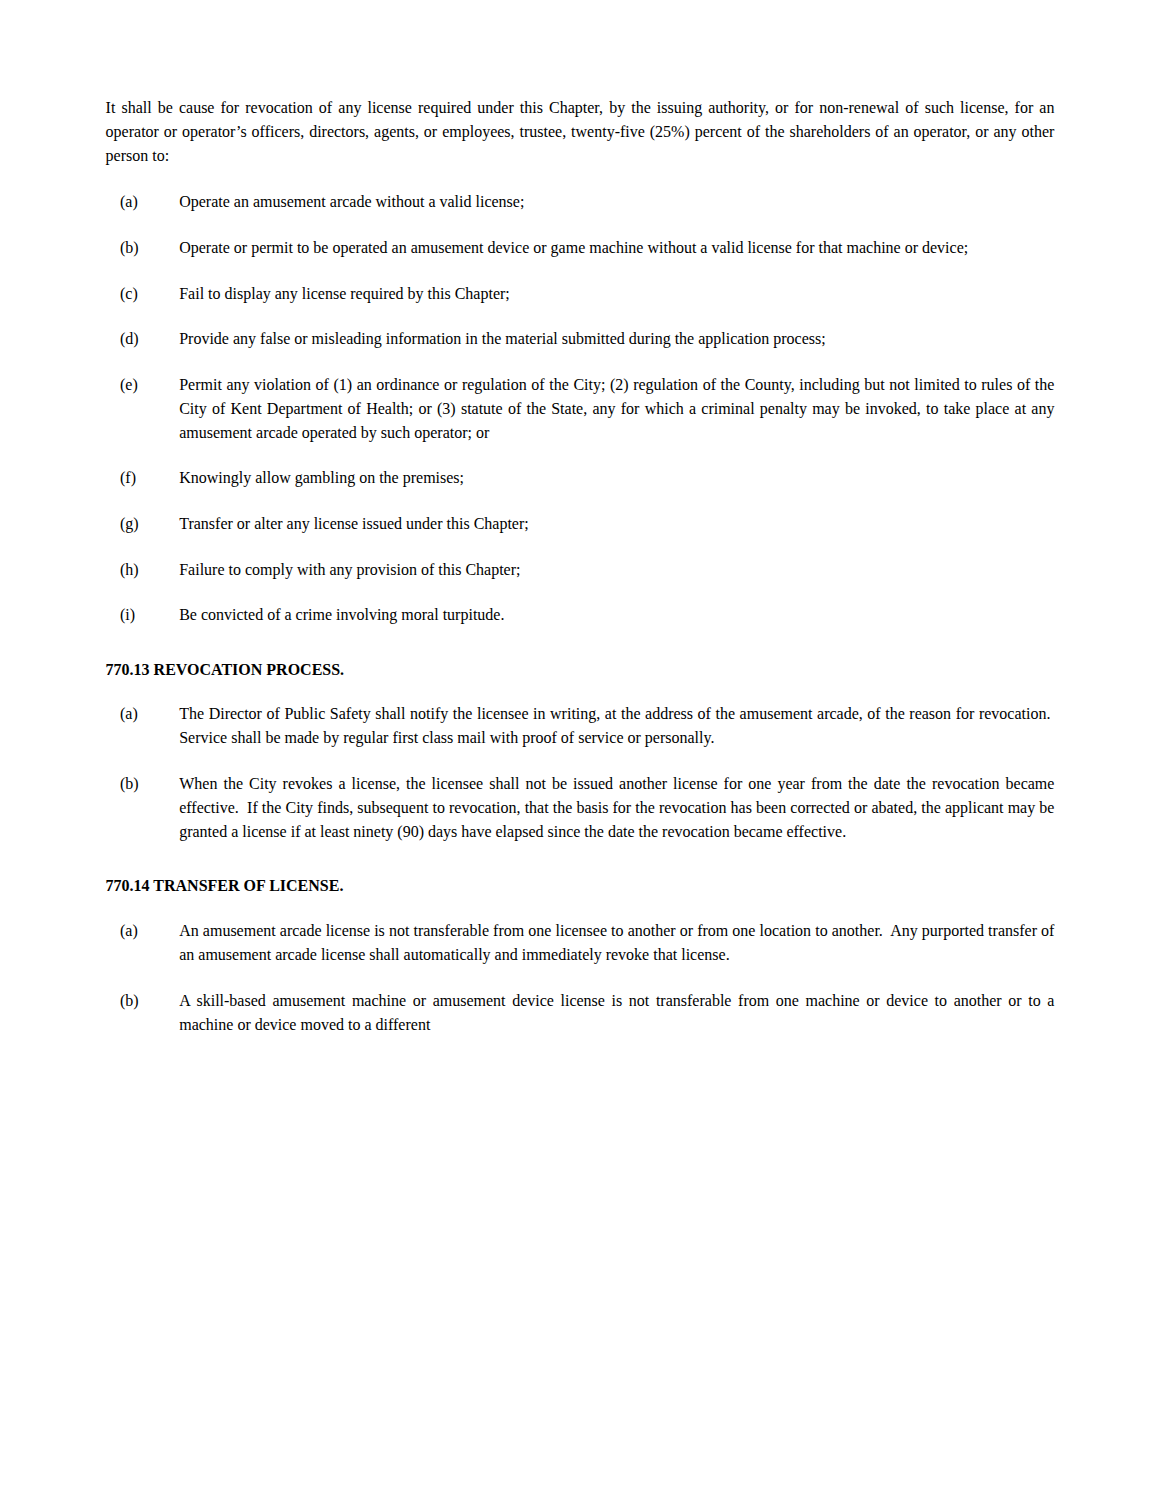It shall be cause for revocation of any license required under this Chapter, by the issuing authority, or for non-renewal of such license, for an operator or operator’s officers, directors, agents, or employees, trustee, twenty-five (25%) percent of the shareholders of an operator, or any other person to:
(a) Operate an amusement arcade without a valid license;
(b) Operate or permit to be operated an amusement device or game machine without a valid license for that machine or device;
(c) Fail to display any license required by this Chapter;
(d) Provide any false or misleading information in the material submitted during the application process;
(e) Permit any violation of (1) an ordinance or regulation of the City; (2) regulation of the County, including but not limited to rules of the City of Kent Department of Health; or (3) statute of the State, any for which a criminal penalty may be invoked, to take place at any amusement arcade operated by such operator; or
(f) Knowingly allow gambling on the premises;
(g) Transfer or alter any license issued under this Chapter;
(h) Failure to comply with any provision of this Chapter;
(i) Be convicted of a crime involving moral turpitude.
770.13 REVOCATION PROCESS.
(a) The Director of Public Safety shall notify the licensee in writing, at the address of the amusement arcade, of the reason for revocation. Service shall be made by regular first class mail with proof of service or personally.
(b) When the City revokes a license, the licensee shall not be issued another license for one year from the date the revocation became effective. If the City finds, subsequent to revocation, that the basis for the revocation has been corrected or abated, the applicant may be granted a license if at least ninety (90) days have elapsed since the date the revocation became effective.
770.14 TRANSFER OF LICENSE.
(a) An amusement arcade license is not transferable from one licensee to another or from one location to another. Any purported transfer of an amusement arcade license shall automatically and immediately revoke that license.
(b) A skill-based amusement machine or amusement device license is not transferable from one machine or device to another or to a machine or device moved to a different